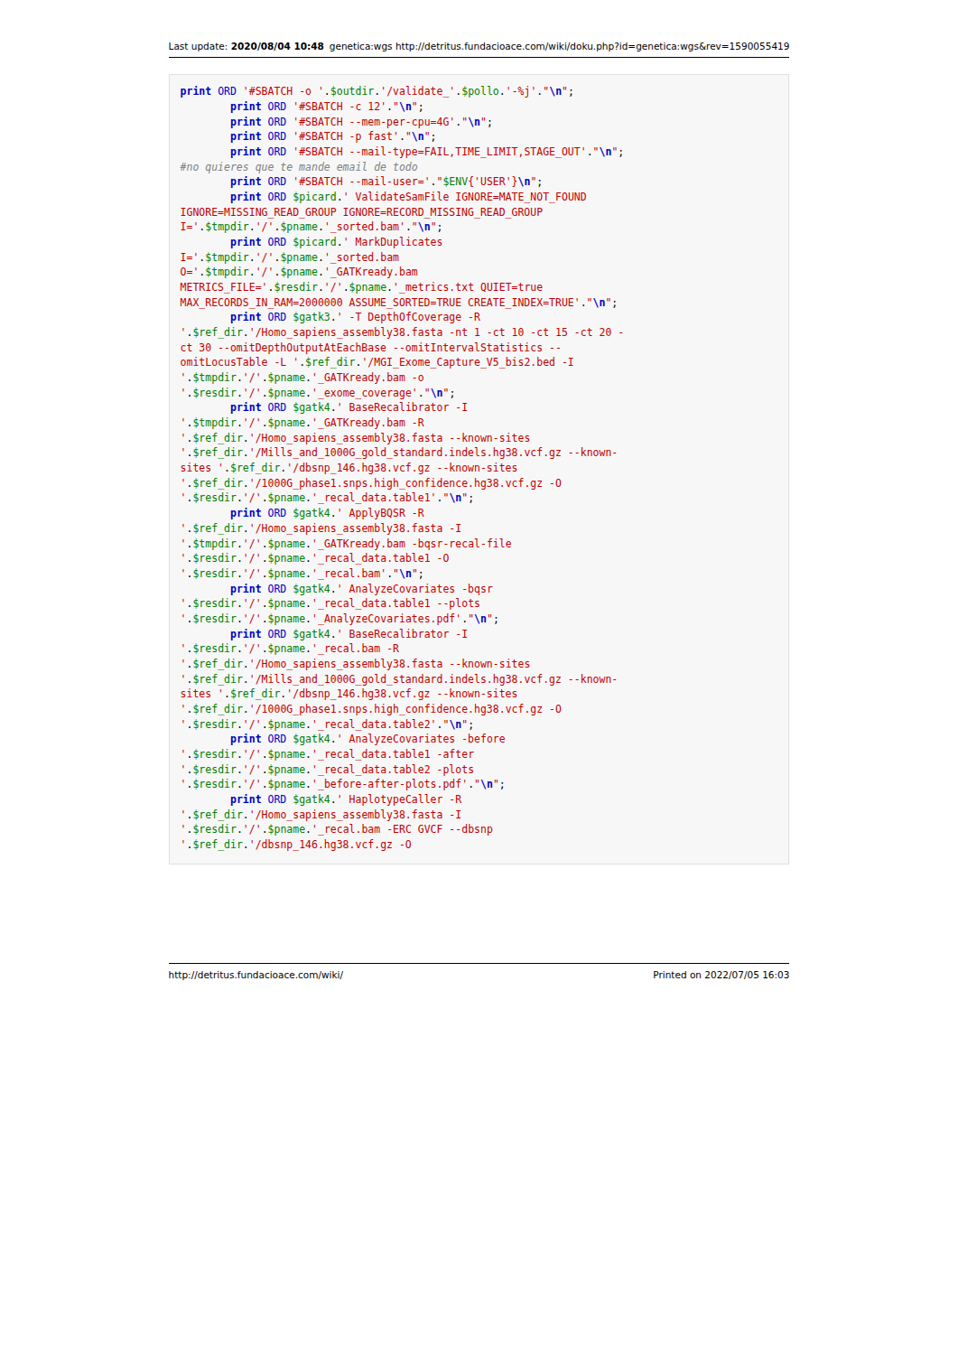Last update: 2020/08/04 10:48
genetica:wgs http://detritus.fundacioace.com/wiki/doku.php?id=genetica:wgs&rev=1590055419
print ORD '#SBATCH -o '.$outdir.'/validate_'.$pollo.'-%j'."\n"; print ORD '#SBATCH -c 12'."\n"; print ORD '#SBATCH --mem-per-cpu=4G'."\n"; print ORD '#SBATCH -p fast'."\n"; print ORD '#SBATCH --mail-type=FAIL,TIME_LIMIT,STAGE_OUT'."\n"; #no quieres que te mande email de todo print ORD '#SBATCH --mail-user='."$ENV{'USER'}\n"; print ORD $picard.' ValidateSamFile IGNORE=MATE_NOT_FOUND IGNORE=MISSING_READ_GROUP IGNORE=RECORD_MISSING_READ_GROUP I='.$tmpdir.'/'.$pname.'_sorted.bam'."\n"; print ORD $picard.' MarkDuplicates I='.$tmpdir.'/'.$pname.'_sorted.bam O='.$tmpdir.'/'.$pname.'_GATKready.bam METRICS_FILE='.$resdir.'/'.$pname.'_metrics.txt QUIET=true MAX_RECORDS_IN_RAM=2000000 ASSUME_SORTED=TRUE CREATE_INDEX=TRUE'."\n"; print ORD $gatk3.' -T DepthOfCoverage -R '.$ref_dir.'/Homo_sapiens_assembly38.fasta -nt 1 -ct 10 -ct 15 -ct 20 - ct 30 --omitDepthOutputAtEachBase --omitIntervalStatistics -- omitLocusTable -L '.$ref_dir.'/MGI_Exome_Capture_V5_bis2.bed -I '.$tmpdir.'/'.$pname.'_GATKready.bam -o '.$resdir.'/'.$pname.'_exome_coverage'."\n"; print ORD $gatk4.' BaseRecalibrator -I '.$tmpdir.'/'.$pname.'_GATKready.bam -R '.$ref_dir.'/Homo_sapiens_assembly38.fasta --known-sites '.$ref_dir.'/Mills_and_1000G_gold_standard.indels.hg38.vcf.gz --known- sites '.$ref_dir.'/dbsnp_146.hg38.vcf.gz --known-sites '.$ref_dir.'/1000G_phase1.snps.high_confidence.hg38.vcf.gz -O '.$resdir.'/'.$pname.'_recal_data.table1'."\n"; print ORD $gatk4.' ApplyBQSR -R '.$ref_dir.'/Homo_sapiens_assembly38.fasta -I '.$tmpdir.'/'.$pname.'_GATKready.bam -bqsr-recal-file '.$resdir.'/'.$pname.'_recal_data.table1 -O '.$resdir.'/'.$pname.'_recal.bam'."\n"; print ORD $gatk4.' AnalyzeCovariates -bqsr '.$resdir.'/'.$pname.'_recal_data.table1 --plots '.$resdir.'/'.$pname.'_AnalyzeCovariates.pdf'."\n"; print ORD $gatk4.' BaseRecalibrator -I '.$resdir.'/'.$pname.'_recal.bam -R '.$ref_dir.'/Homo_sapiens_assembly38.fasta --known-sites '.$ref_dir.'/Mills_and_1000G_gold_standard.indels.hg38.vcf.gz --known- sites '.$ref_dir.'/dbsnp_146.hg38.vcf.gz --known-sites '.$ref_dir.'/1000G_phase1.snps.high_confidence.hg38.vcf.gz -O '.$resdir.'/'.$pname.'_recal_data.table2'."\n"; print ORD $gatk4.' AnalyzeCovariates -before '.$resdir.'/'.$pname.'_recal_data.table1 -after '.$resdir.'/'.$pname.'_recal_data.table2 -plots '.$resdir.'/'.$pname.'_before-after-plots.pdf'."\n"; print ORD $gatk4.' HaplotypeCaller -R '.$ref_dir.'/Homo_sapiens_assembly38.fasta -I '.$resdir.'/'.$pname.'_recal.bam -ERC GVCF --dbsnp '.$ref_dir.'/dbsnp_146.hg38.vcf.gz -O
http://detritus.fundacioace.com/wiki/
Printed on 2022/07/05 16:03